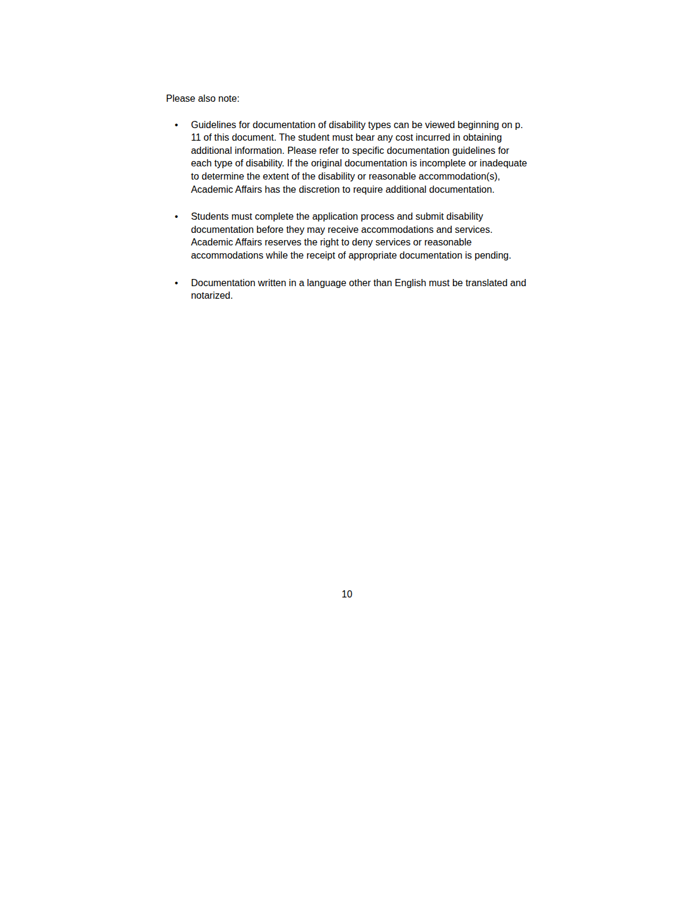Please also note:
Guidelines for documentation of disability types can be viewed beginning on p. 11 of this document. The student must bear any cost incurred in obtaining additional information. Please refer to specific documentation guidelines for each type of disability. If the original documentation is incomplete or inadequate to determine the extent of the disability or reasonable accommodation(s), Academic Affairs has the discretion to require additional documentation.
Students must complete the application process and submit disability documentation before they may receive accommodations and services. Academic Affairs reserves the right to deny services or reasonable accommodations while the receipt of appropriate documentation is pending.
Documentation written in a language other than English must be translated and notarized.
10